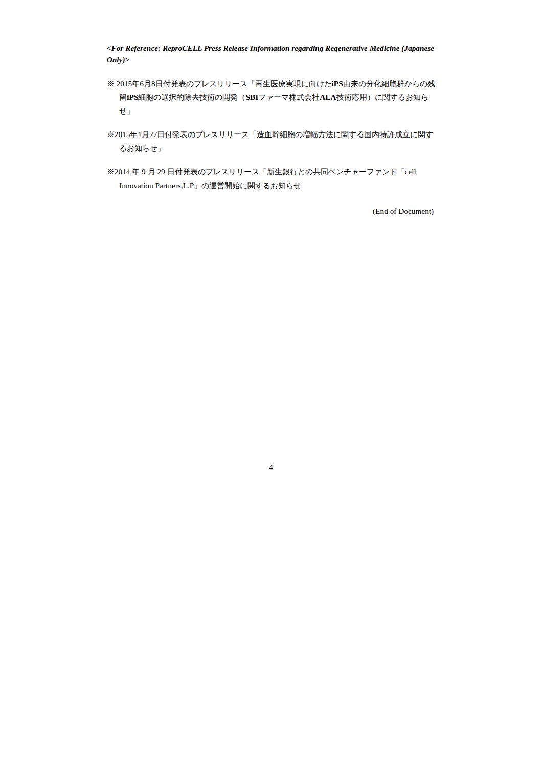<For Reference: ReproCELL Press Release Information regarding Regenerative Medicine (Japanese Only)>
※ 2015年6月8日付発表のプレスリリース「再生医療実現に向けたiPS由来の分化細胞群からの残留iPS細胞の選択的除去技術の開発（SBIファーマ株式会社ALA技術応用）に関するお知らせ」
※2015年1月27日付発表のプレスリリース「造血幹細胞の増幅方法に関する国内特許成立に関するお知らせ」
※2014 年 9 月 29 日付発表のプレスリリース「新生銀行との共同ベンチャーファンド「cell Innovation Partners,L.P」の運営開始に関するお知らせ
(End of Document)
4